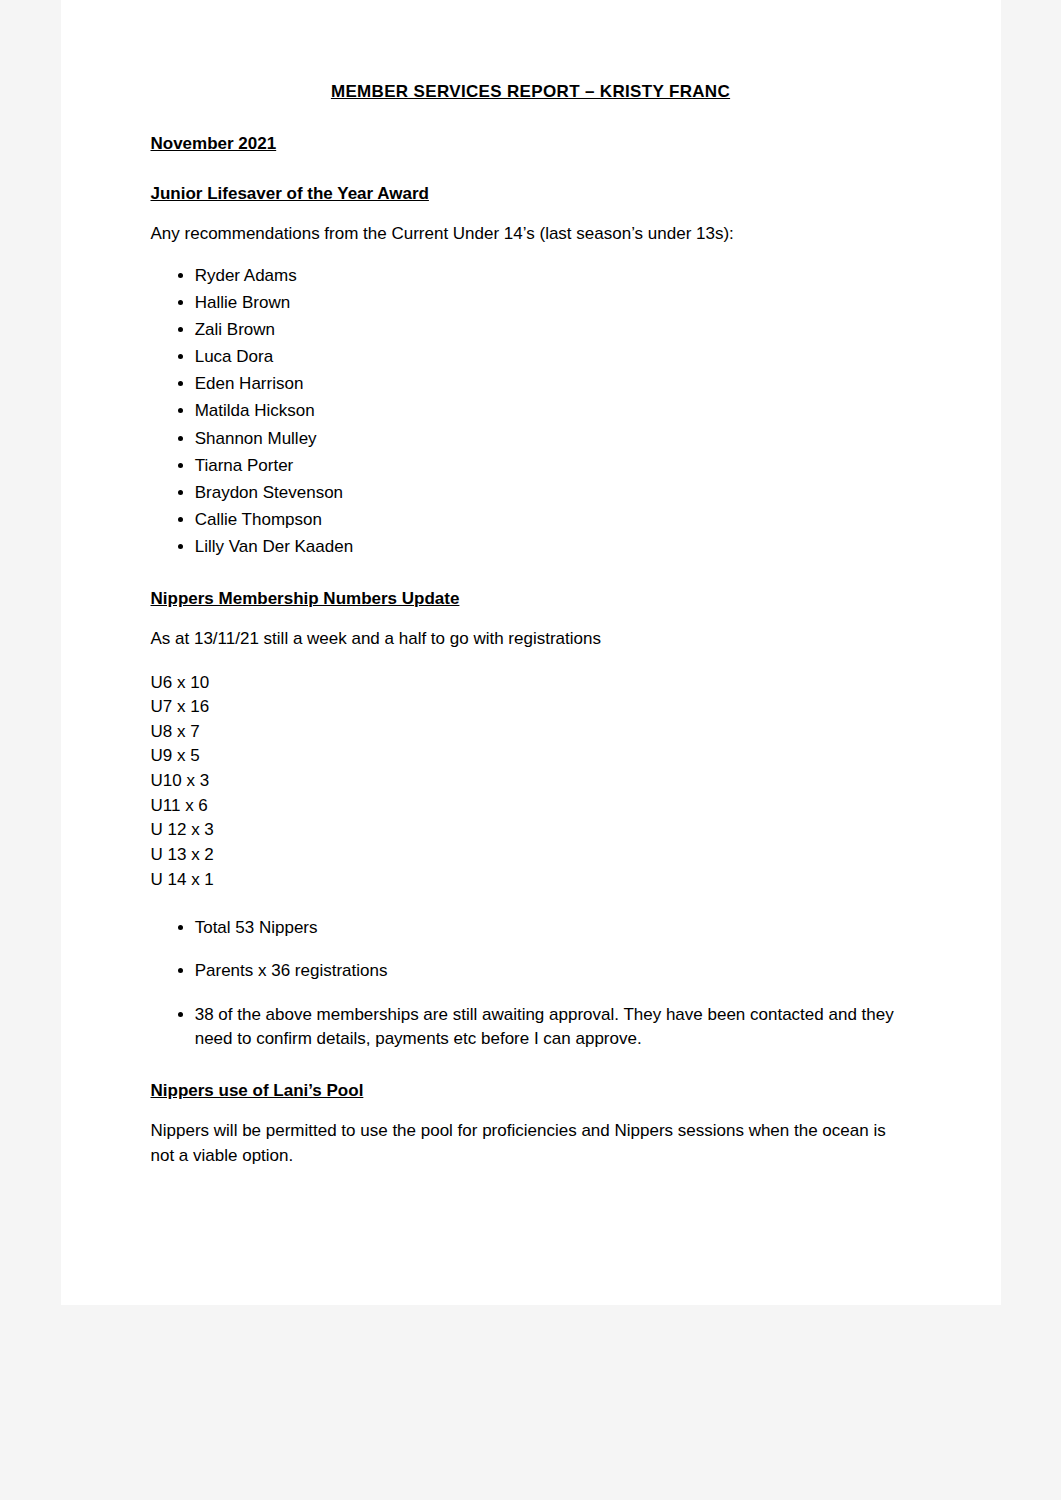MEMBER SERVICES REPORT – KRISTY FRANC
November 2021
Junior Lifesaver of the Year Award
Any recommendations from the Current Under 14’s (last season’s under 13s):
Ryder Adams
Hallie Brown
Zali Brown
Luca Dora
Eden Harrison
Matilda Hickson
Shannon Mulley
Tiarna Porter
Braydon Stevenson
Callie Thompson
Lilly Van Der Kaaden
Nippers Membership Numbers Update
As at 13/11/21 still a week and a half to go with registrations
U6 x 10
U7 x 16
U8 x 7
U9 x 5
U10 x 3
U11 x 6
U 12 x 3
U 13 x 2
U 14 x 1
Total 53 Nippers
Parents x 36 registrations
38 of the above memberships are still awaiting approval. They have been contacted and they need to confirm details, payments etc before I can approve.
Nippers use of Lani’s Pool
Nippers will be permitted to use the pool for proficiencies and Nippers sessions when the ocean is not a viable option.